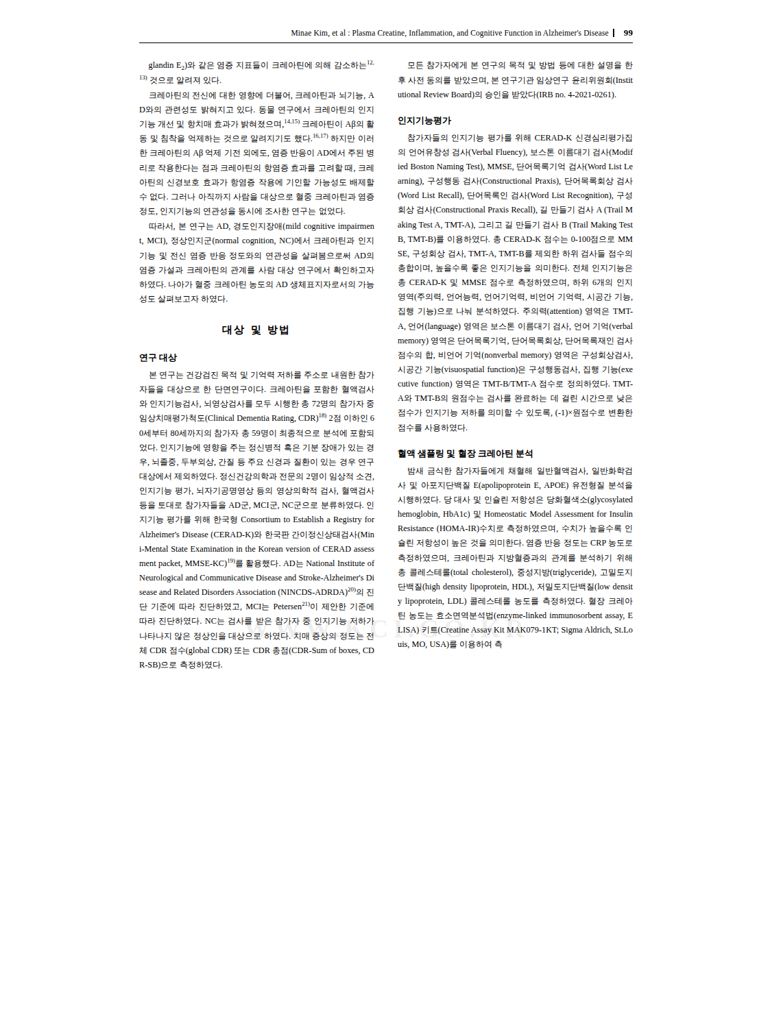Minae Kim, et al : Plasma Creatine, Inflammation, and Cognitive Function in Alzheimer's Disease 99
glandin E2)와 같은 염증 지표들이 크레아틴에 의해 감소하는12,13) 것으로 알려져 있다.
크레아틴의 전신에 대한 영향에 더불어, 크레아틴과 뇌기능, AD와의 관련성도 밝혀지고 있다. 동물 연구에서 크레아틴의 인지기능 개선 및 항치매 효과가 밝혀졌으며,14,15) 크레아틴이 Aβ의 활동 및 침착을 억제하는 것으로 알려지기도 했다.16,17) 하지만 이러한 크레아틴의 Aβ 억제 기전 외에도, 염증 반응이 AD에서 주된 병리로 작용한다는 점과 크레아틴의 항염증 효과를 고려할 때, 크레아틴의 신경보호 효과가 항염증 작용에 기인할 가능성도 배제할 수 없다. 그러나 아직까지 사람을 대상으로 혈중 크레아틴과 염증 정도, 인지기능의 연관성을 동시에 조사한 연구는 없었다.
따라서, 본 연구는 AD, 경도인지장애(mild cognitive impairment, MCI), 정상인지군(normal cognition, NC)에서 크레아틴과 인지기능 및 전신 염증 반응 정도와의 연관성을 살펴봄으로써 AD의 염증 가설과 크레아틴의 관계를 사람 대상 연구에서 확인하고자 하였다. 나아가 혈중 크레아틴 농도의 AD 생체표지자로서의 가능성도 살펴보고자 하였다.
대상 및 방법
연구 대상
본 연구는 건강검진 목적 및 기억력 저하를 주소로 내원한 참가자들을 대상으로 한 단면연구이다. 크레아틴을 포함한 혈액검사와 인지기능검사, 뇌영상검사를 모두 시행한 총 72명의 참가자 중 임상치매평가척도(Clinical Dementia Rating, CDR)18) 2점 이하인 60세부터 80세까지의 참가자 총 59명이 최종적으로 분석에 포함되었다. 인지기능에 영향을 주는 정신병적 혹은 기분 장애가 있는 경우, 뇌졸중, 두부외상, 간질 등 주요 신경과 질환이 있는 경우 연구 대상에서 제외하였다. 정신건강의학과 전문의 2명이 임상적 소견, 인지기능 평가, 뇌자기공명영상 등의 영상의학적 검사, 혈액검사 등을 토대로 참가자들을 AD군, MCI군, NC군으로 분류하였다. 인지기능 평가를 위해 한국형 Consortium to Establish a Registry for Alzheimer's Disease (CERAD-K)와 한국판 간이정신상태검사(Mini-Mental State Examination in the Korean version of CERAD assessment packet, MMSE-KC)19)를 활용했다. AD는 National Institute of Neurological and Communicative Disease and Stroke-Alzheimer's Disease and Related Disorders Association (NINCDS-ADRDA)20)의 진단 기준에 따라 진단하였고, MCI는 Petersen21)이 제안한 기준에 따라 진단하였다. NC는 검사를 받은 참가자 중 인지기능 저하가 나타나지 않은 정상인을 대상으로 하였다. 치매 증상의 정도는 전체 CDR 점수(global CDR) 또는 CDR 총점(CDR-Sum of boxes, CDR-SB)으로 측정하였다.
모든 참가자에게 본 연구의 목적 및 방법 등에 대한 설명을 한 후 사전 동의를 받았으며, 본 연구기관 임상연구 윤리위원회(Institutional Review Board)의 승인을 받았다(IRB no. 4-2021-0261).
인지기능평가
참가자들의 인지기능 평가를 위해 CERAD-K 신경심리평가집의 언어유창성 검사(Verbal Fluency), 보스톤 이름대기 검사(Modified Boston Naming Test), MMSE, 단어목록기억 검사(Word List Learning), 구성행동 검사(Constructional Praxis), 단어목록회상 검사(Word List Recall), 단어목록인 검사(Word List Recognition), 구성회상 검사(Constructional Praxis Recall), 길 만들기 검사 A (Trail Making Test A, TMT-A), 그리고 길 만들기 검사 B (Trail Making Test B, TMT-B)를 이용하였다. 총 CERAD-K 점수는 0-100점으로 MMSE, 구성회상 검사, TMT-A, TMT-B를 제외한 하위 검사들 점수의 총합이며, 높을수록 좋은 인지기능을 의미한다. 전체 인지기능은 총 CERAD-K 및 MMSE 점수로 측정하였으며, 하위 6개의 인지 영역(주의력, 언어능력, 언어기억력, 비언어 기억력, 시공간 기능, 집행 기능)으로 나눠 분석하였다. 주의력(attention) 영역은 TMT-A, 언어(language) 영역은 보스톤 이름대기 검사, 언어 기억(verbal memory) 영역은 단어목록기억, 단어목록회상, 단어목록재인 검사 점수의 합, 비언어 기억(nonverbal memory) 영역은 구성회상검사, 시공간 기능(visuospatial function)은 구성행동검사, 집행 기능(executive function) 영역은 TMT-B/TMT-A 점수로 정의하였다. TMT-A와 TMT-B의 원점수는 검사를 완료하는 데 걸린 시간으로 낮은 점수가 인지기능 저하를 의미할 수 있도록, (-1)×원점수로 변환한 점수를 사용하였다.
혈액 샘플링 및 혈장 크레아틴 분석
밤새 금식한 참가자들에게 채혈해 일반혈액검사, 일반화학검사 및 아포지단백질 E(apolipoprotein E, APOE) 유전형질 분석을 시행하였다. 당 대사 및 인슐린 저항성은 당화혈색소(glycosylated hemoglobin, HbA1c) 및 Homeostatic Model Assessment for Insulin Resistance (HOMA-IR)수치로 측정하였으며, 수치가 높을수록 인슐린 저항성이 높은 것을 의미한다. 염증 반응 정도는 CRP 농도로 측정하였으며, 크레아틴과 지방혈증과의 관계를 분석하기 위해 총 콜레스테롤(total cholesterol), 중성지방(triglyceride), 고밀도지단백질(high density lipoprotein, HDL), 저밀도지단백질(low density lipoprotein, LDL) 콜레스테롤 농도를 측정하였다. 혈장 크레아틴 농도는 효소면역분석법(enzyme-linked immunosorbent assay, ELISA) 키트(Creatine Assay Kit MAK079-1KT; Sigma Aldrich, St.Louis, MO, USA)를 이용하여 측
WWW.KCI.GO.KR